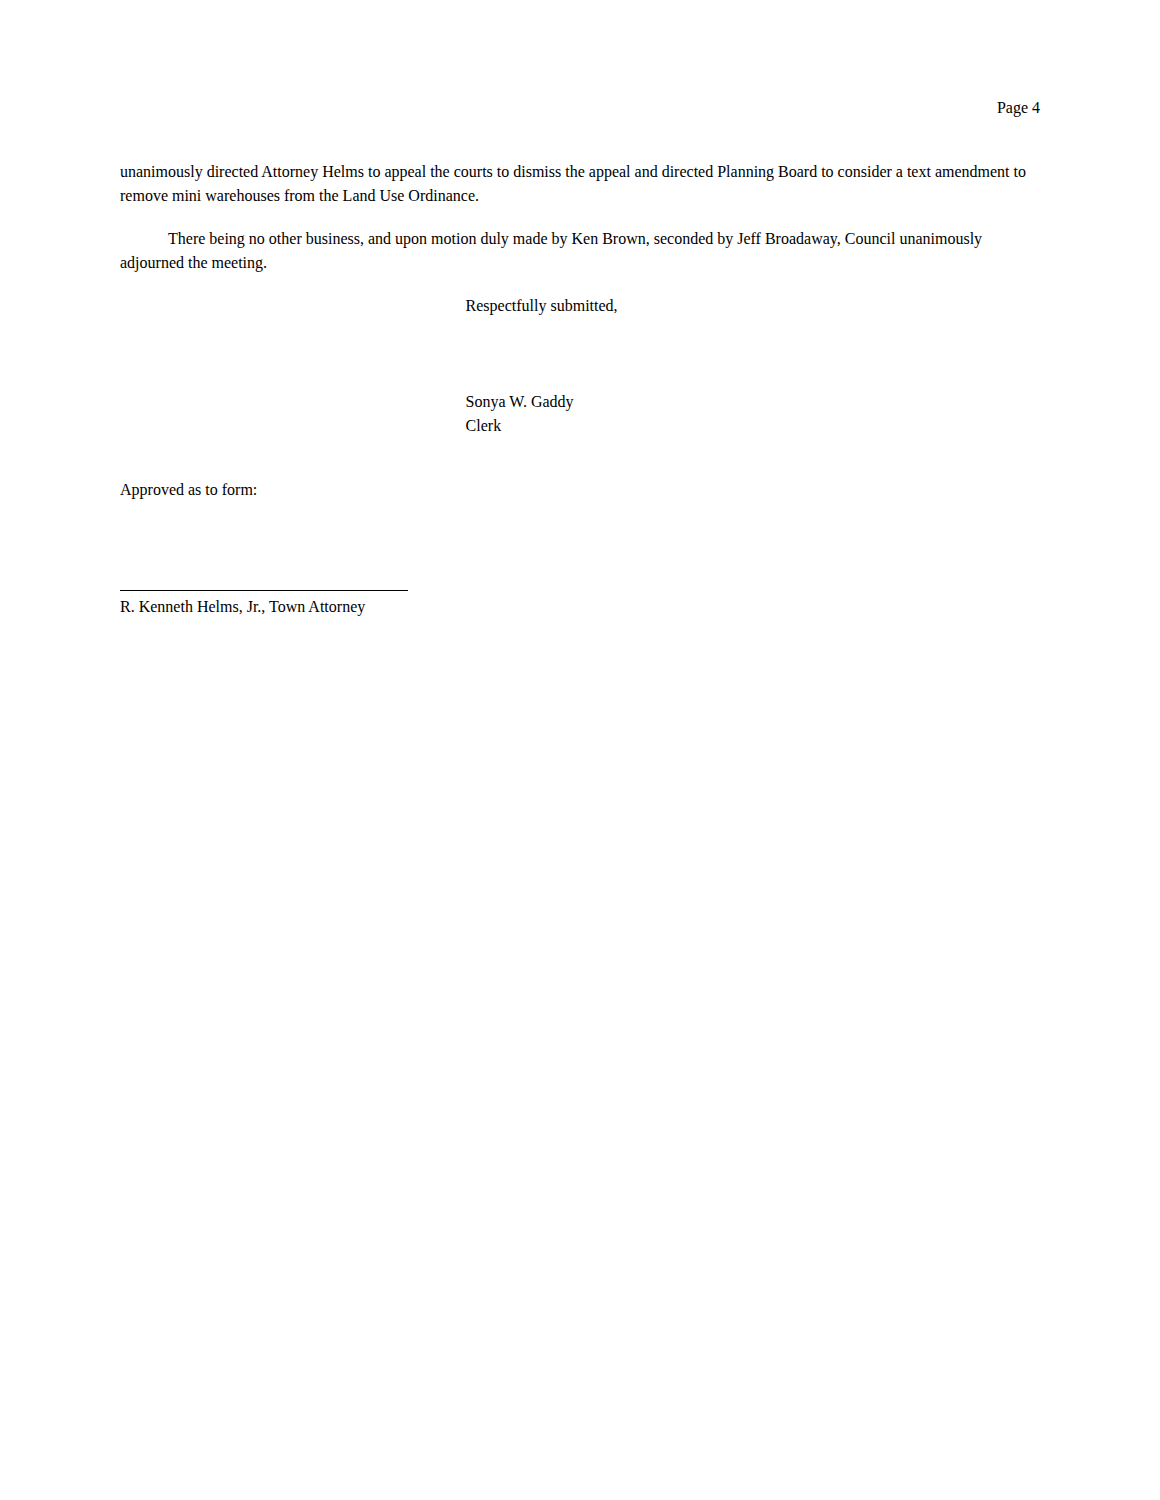Page 4
unanimously directed Attorney Helms to appeal the courts to dismiss the appeal and directed Planning Board to consider a text amendment to remove mini warehouses from the Land Use Ordinance.
There being no other business, and upon motion duly made by Ken Brown, seconded by Jeff Broadaway, Council unanimously adjourned the meeting.
Respectfully submitted,
Sonya W. Gaddy
Clerk
Approved as to form:
R. Kenneth Helms, Jr., Town Attorney